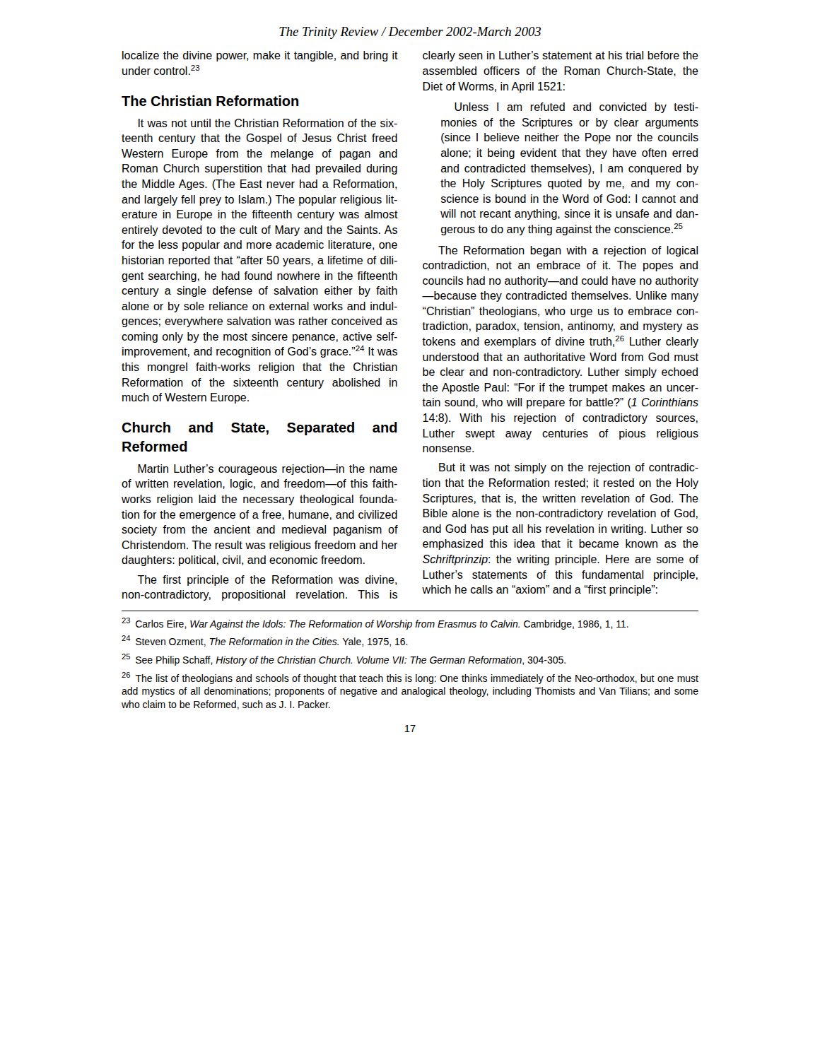The Trinity Review / December 2002-March 2003
localize the divine power, make it tangible, and bring it under control.23
The Christian Reformation
It was not until the Christian Reformation of the sixteenth century that the Gospel of Jesus Christ freed Western Europe from the melange of pagan and Roman Church superstition that had prevailed during the Middle Ages. (The East never had a Reformation, and largely fell prey to Islam.) The popular religious literature in Europe in the fifteenth century was almost entirely devoted to the cult of Mary and the Saints. As for the less popular and more academic literature, one historian reported that “after 50 years, a lifetime of diligent searching, he had found nowhere in the fifteenth century a single defense of salvation either by faith alone or by sole reliance on external works and indulgences; everywhere salvation was rather conceived as coming only by the most sincere penance, active self-improvement, and recognition of God’s grace.”24 It was this mongrel faith-works religion that the Christian Reformation of the sixteenth century abolished in much of Western Europe.
Church and State, Separated and Reformed
Martin Luther’s courageous rejection—in the name of written revelation, logic, and freedom—of this faith-works religion laid the necessary theological foundation for the emergence of a free, humane, and civilized society from the ancient and medieval paganism of Christendom. The result was religious freedom and her daughters: political, civil, and economic freedom.
The first principle of the Reformation was divine, non-contradictory, propositional revelation. This is clearly seen in Luther’s statement at his trial before the assembled officers of the Roman Church-State, the Diet of Worms, in April 1521:
Unless I am refuted and convicted by testimonies of the Scriptures or by clear arguments (since I believe neither the Pope nor the councils alone; it being evident that they have often erred and contradicted themselves), I am conquered by the Holy Scriptures quoted by me, and my conscience is bound in the Word of God: I cannot and will not recant anything, since it is unsafe and dangerous to do any thing against the conscience.25
The Reformation began with a rejection of logical contradiction, not an embrace of it. The popes and councils had no authority—and could have no authority—because they contradicted themselves. Unlike many “Christian” theologians, who urge us to embrace contradiction, paradox, tension, antinomy, and mystery as tokens and exemplars of divine truth,26 Luther clearly understood that an authoritative Word from God must be clear and non-contradictory. Luther simply echoed the Apostle Paul: “For if the trumpet makes an uncertain sound, who will prepare for battle?” (1 Corinthians 14:8). With his rejection of contradictory sources, Luther swept away centuries of pious religious nonsense.
But it was not simply on the rejection of contradiction that the Reformation rested; it rested on the Holy Scriptures, that is, the written revelation of God. The Bible alone is the non-contradictory revelation of God, and God has put all his revelation in writing. Luther so emphasized this idea that it became known as the Schriftprinzip: the writing principle. Here are some of Luther’s statements of this fundamental principle, which he calls an “axiom” and a “first principle”:
23 Carlos Eire, War Against the Idols: The Reformation of Worship from Erasmus to Calvin. Cambridge, 1986, 1, 11.
24 Steven Ozment, The Reformation in the Cities. Yale, 1975, 16.
25 See Philip Schaff, History of the Christian Church. Volume VII: The German Reformation, 304-305.
26 The list of theologians and schools of thought that teach this is long: One thinks immediately of the Neo-orthodox, but one must add mystics of all denominations; proponents of negative and analogical theology, including Thomists and Van Tilians; and some who claim to be Reformed, such as J. I. Packer.
17